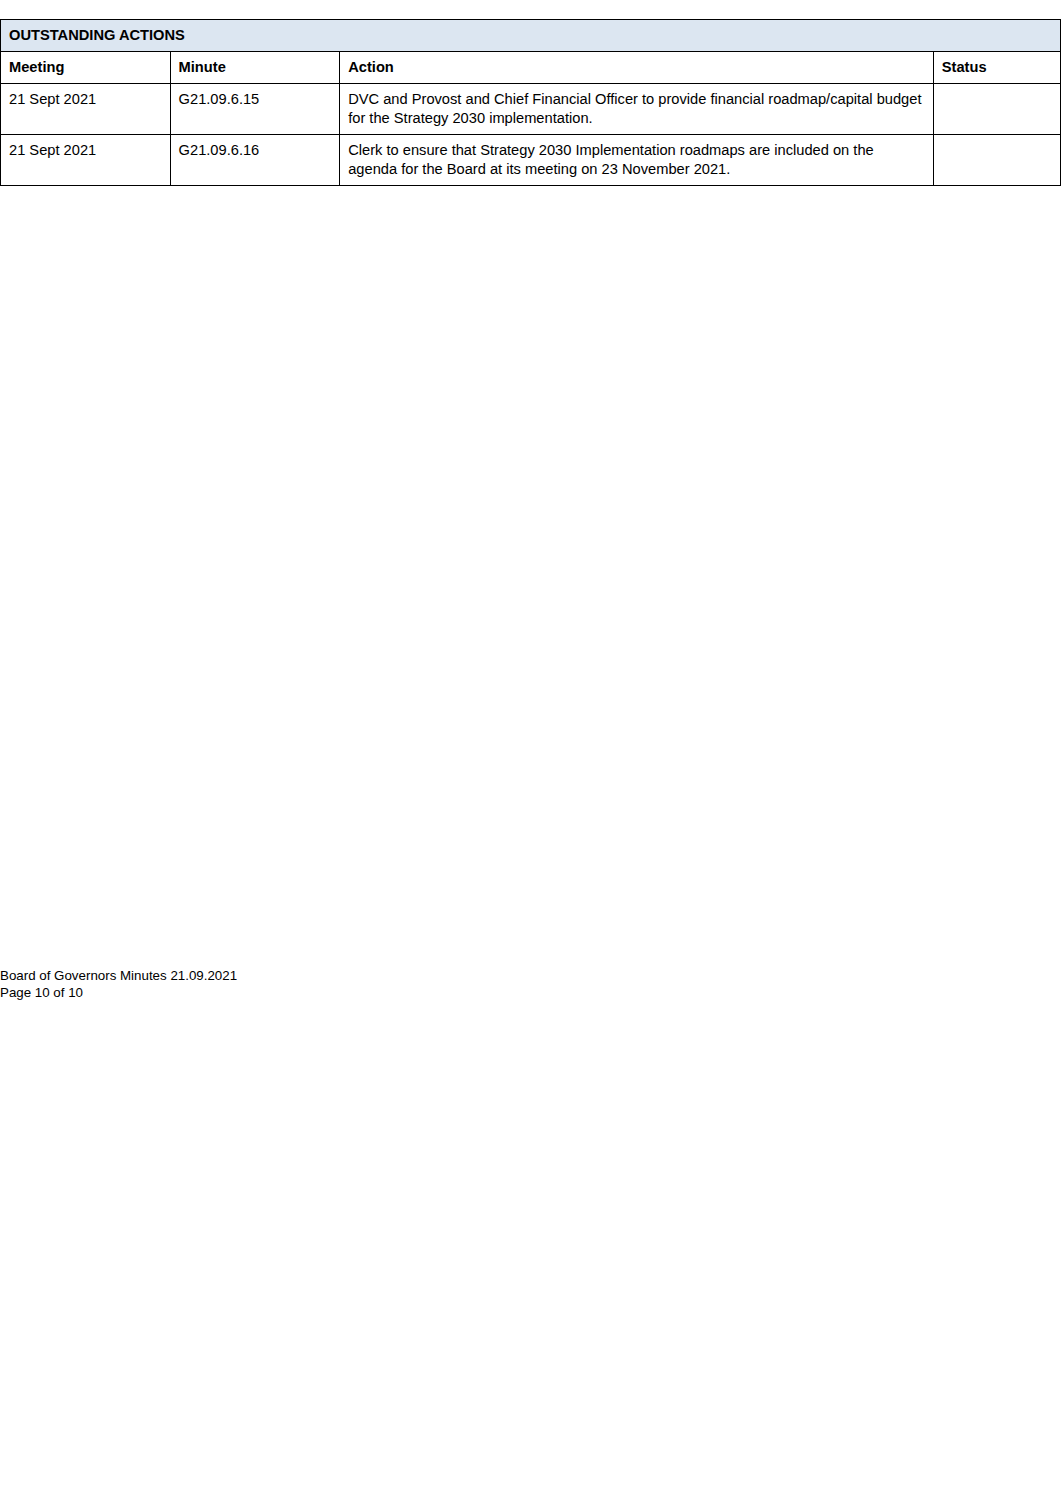| OUTSTANDING ACTIONS |
| --- |
| Meeting | Minute | Action | Status |
| 21 Sept 2021 | G21.09.6.15 | DVC and Provost and Chief Financial Officer to provide financial roadmap/capital budget for the Strategy 2030 implementation. | |
| 21 Sept 2021 | G21.09.6.16 | Clerk to ensure that Strategy 2030 Implementation roadmaps are included on the agenda for the Board at its meeting on 23 November 2021. | |
Board of Governors Minutes 21.09.2021
Page 10 of 10